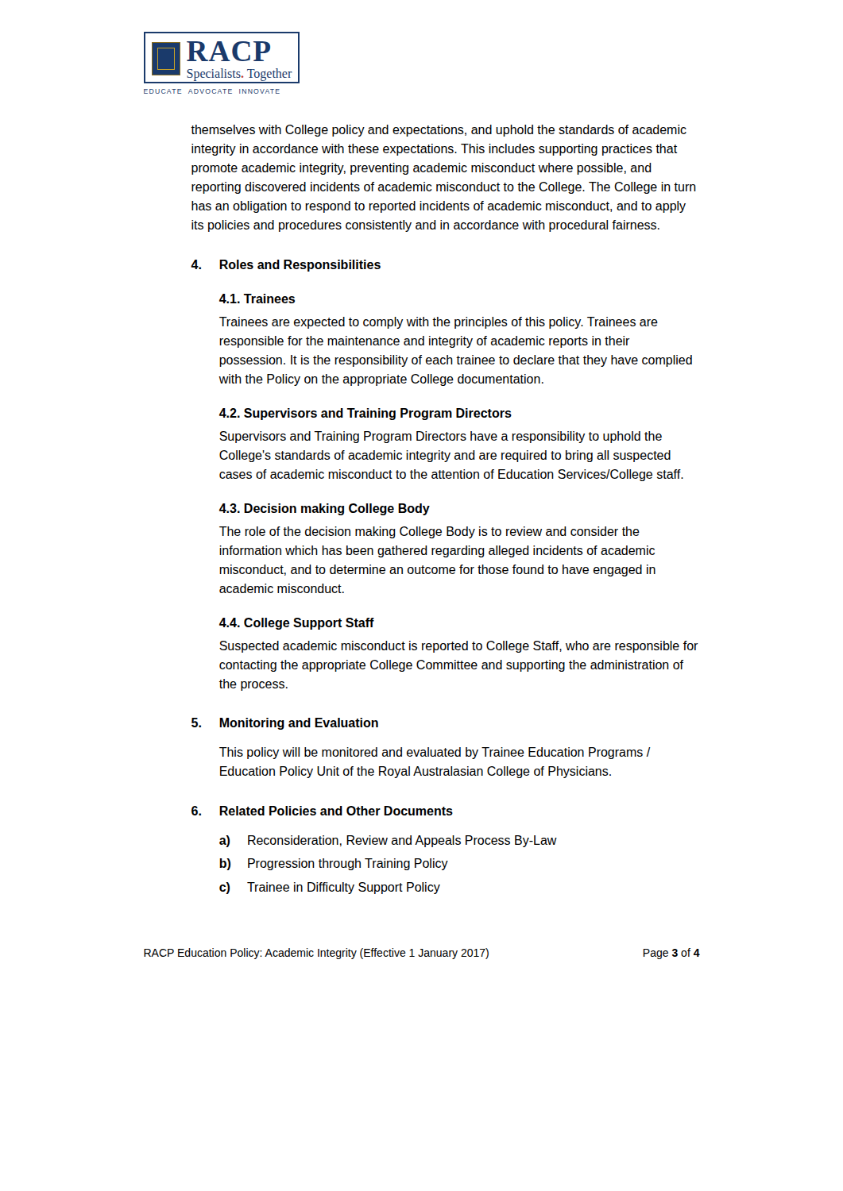RACP Specialists. Together
EDUCATE ADVOCATE INNOVATE
themselves with College policy and expectations, and uphold the standards of academic integrity in accordance with these expectations. This includes supporting practices that promote academic integrity, preventing academic misconduct where possible, and reporting discovered incidents of academic misconduct to the College. The College in turn has an obligation to respond to reported incidents of academic misconduct, and to apply its policies and procedures consistently and in accordance with procedural fairness.
4. Roles and Responsibilities
4.1. Trainees
Trainees are expected to comply with the principles of this policy. Trainees are responsible for the maintenance and integrity of academic reports in their possession. It is the responsibility of each trainee to declare that they have complied with the Policy on the appropriate College documentation.
4.2. Supervisors and Training Program Directors
Supervisors and Training Program Directors have a responsibility to uphold the College's standards of academic integrity and are required to bring all suspected cases of academic misconduct to the attention of Education Services/College staff.
4.3. Decision making College Body
The role of the decision making College Body is to review and consider the information which has been gathered regarding alleged incidents of academic misconduct, and to determine an outcome for those found to have engaged in academic misconduct.
4.4. College Support Staff
Suspected academic misconduct is reported to College Staff, who are responsible for contacting the appropriate College Committee and supporting the administration of the process.
5. Monitoring and Evaluation
This policy will be monitored and evaluated by Trainee Education Programs / Education Policy Unit of the Royal Australasian College of Physicians.
6. Related Policies and Other Documents
a) Reconsideration, Review and Appeals Process By-Law
b) Progression through Training Policy
c) Trainee in Difficulty Support Policy
RACP Education Policy: Academic Integrity (Effective 1 January 2017) Page 3 of 4